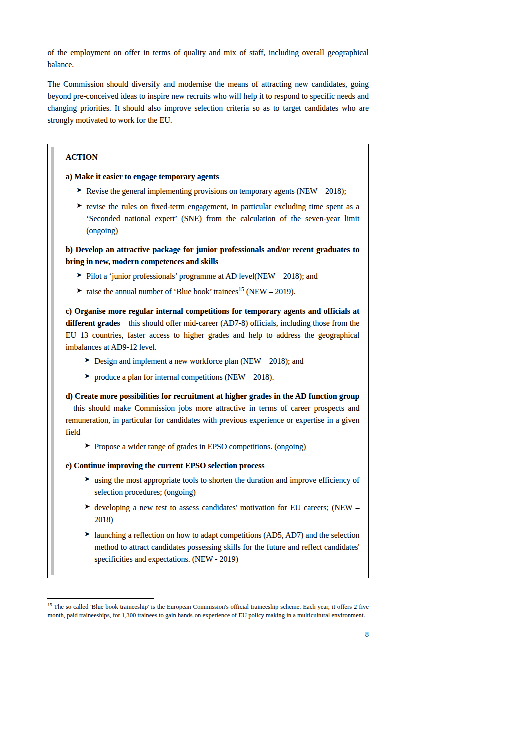of the employment on offer in terms of quality and mix of staff, including overall geographical balance.
The Commission should diversify and modernise the means of attracting new candidates, going beyond pre-conceived ideas to inspire new recruits who will help it to respond to specific needs and changing priorities. It should also improve selection criteria so as to target candidates who are strongly motivated to work for the EU.
ACTION
a) Make it easier to engage temporary agents
Revise the general implementing provisions on temporary agents (NEW – 2018);
revise the rules on fixed-term engagement, in particular excluding time spent as a ‘Seconded national expert’ (SNE) from the calculation of the seven-year limit (ongoing)
b) Develop an attractive package for junior professionals and/or recent graduates to bring in new, modern competences and skills
Pilot a ‘junior professionals’ programme at AD level(NEW – 2018); and
raise the annual number of ‘Blue book’ trainees15 (NEW – 2019).
c) Organise more regular internal competitions for temporary agents and officials at different grades – this should offer mid-career (AD7-8) officials, including those from the EU 13 countries, faster access to higher grades and help to address the geographical imbalances at AD9-12 level.
Design and implement a new workforce plan (NEW – 2018); and
produce a plan for internal competitions (NEW – 2018).
d) Create more possibilities for recruitment at higher grades in the AD function group – this should make Commission jobs more attractive in terms of career prospects and remuneration, in particular for candidates with previous experience or expertise in a given field
Propose a wider range of grades in EPSO competitions. (ongoing)
e) Continue improving the current EPSO selection process
using the most appropriate tools to shorten the duration and improve efficiency of selection procedures; (ongoing)
developing a new test to assess candidates' motivation for EU careers; (NEW – 2018)
launching a reflection on how to adapt competitions (AD5, AD7) and the selection method to attract candidates possessing skills for the future and reflect candidates' specificities and expectations. (NEW - 2019)
15 The so called 'Blue book traineeship' is the European Commission's official traineeship scheme. Each year, it offers 2 five month, paid traineeships, for 1,300 trainees to gain hands-on experience of EU policy making in a multicultural environment.
8